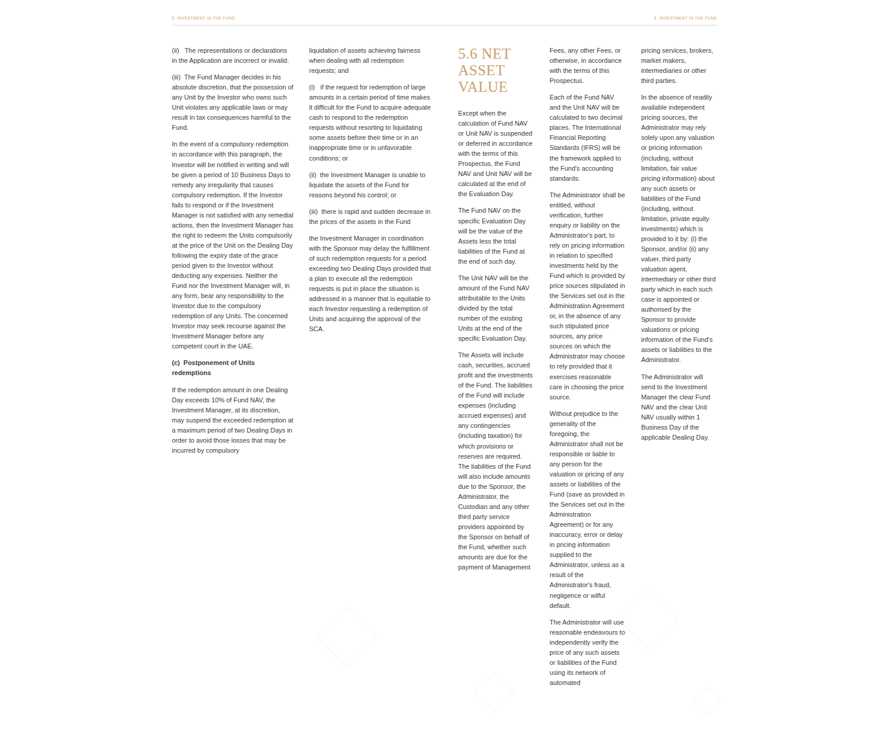5. Investment in the Fund 5. Investment in the Fund
(ii) The representations or declarations in the Application are incorrect or invalid.
(iii) The Fund Manager decides in his absolute discretion, that the possession of any Unit by the Investor who owns such Unit violates any applicable laws or may result in tax consequences harmful to the Fund.
In the event of a compulsory redemption in accordance with this paragraph, the Investor will be notified in writing and will be given a period of 10 Business Days to remedy any irregularity that causes compulsory redemption. If the Investor fails to respond or if the Investment Manager is not satisfied with any remedial actions, then the Investment Manager has the right to redeem the Units compulsorily at the price of the Unit on the Dealing Day following the expiry date of the grace period given to the Investor without deducting any expenses. Neither the Fund nor the Investment Manager will, in any form, bear any responsibility to the Investor due to the compulsory redemption of any Units. The concerned Investor may seek recourse against the Investment Manager before any competent court in the UAE.
(c) Postponement of Units redemptions
If the redemption amount in one Dealing Day exceeds 10% of Fund NAV, the Investment Manager, at its discretion, may suspend the exceeded redemption at a maximum period of two Dealing Days in order to avoid those losses that may be incurred by compulsory
liquidation of assets achieving fairness when dealing with all redemption requests; and
(i) if the request for redemption of large amounts in a certain period of time makes it difficult for the Fund to acquire adequate cash to respond to the redemption requests without resorting to liquidating some assets before their time or in an inappropriate time or in unfavorable conditions; or
(ii) the Investment Manager is unable to liquidate the assets of the Fund for reasons beyond his control; or
(iii) there is rapid and sudden decrease in the prices of the assets in the Fund
the Investment Manager in coordination with the Sponsor may delay the fulfillment of such redemption requests for a period exceeding two Dealing Days provided that a plan to execute all the redemption requests is put in place the situation is addressed in a manner that is equitable to each Investor requesting a redemption of Units and acquiring the approval of the SCA.
5.6 Net Asset
Value
Except when the calculation of Fund NAV or Unit NAV is suspended or deferred in accordance with the terms of this Prospectus, the Fund NAV and Unit NAV will be calculated at the end of the Evaluation Day.
The Fund NAV on the specific Evaluation Day will be the value of the Assets less the total liabilities of the Fund at the end of such day.
The Unit NAV will be the amount of the Fund NAV attributable to the Units divided by the total number of the existing Units at the end of the specific Evaluation Day.
The Assets will include cash, securities, accrued profit and the investments of the Fund. The liabilities of the Fund will include expenses (including accrued expenses) and any contingencies (including taxation) for which provisions or reserves are required. The liabilities of the Fund will also include amounts due to the Sponsor, the Administrator, the Custodian and any other third party service providers appointed by the Sponsor on behalf of the Fund, whether such amounts are due for the payment of Management
Fees, any other Fees, or otherwise, in accordance with the terms of this Prospectus.
Each of the Fund NAV and the Unit NAV will be calculated to two decimal places. The International Financial Reporting Standards (IFRS) will be the framework applied to the Fund's accounting standards.
The Administrator shall be entitled, without verification, further enquiry or liability on the Administrator's part, to rely on pricing information in relation to specified investments held by the Fund which is provided by price sources stipulated in the Services set out in the Administration Agreement or, in the absence of any such stipulated price sources, any price sources on which the Administrator may choose to rely provided that it exercises reasonable care in choosing the price source.
Without prejudice to the generality of the foregoing, the Administrator shall not be responsible or liable to any person for the valuation or pricing of any assets or liabilities of the Fund (save as provided in the Services set out in the Administration Agreement) or for any inaccuracy, error or delay in pricing information supplied to the Administrator, unless as a result of the Administrator's fraud, negligence or wilful default.
The Administrator will use reasonable endeavours to independently verify the price of any such assets or liabilities of the Fund using its network of automated
pricing services, brokers, market makers, intermediaries or other third parties.
In the absence of readily available independent pricing sources, the Administrator may rely solely upon any valuation or pricing information (including, without limitation, fair value pricing information) about any such assets or liabilities of the Fund (including, without limitation, private equity investments) which is provided to it by: (i) the Sponsor, and/or (ii) any valuer, third party valuation agent, intermediary or other third party which in each such case is appointed or authorised by the Sponsor to provide valuations or pricing information of the Fund's assets or liabilities to the Administrator.
The Administrator will send to the Investment Manager the clear Fund NAV and the clear Unit NAV usually within 1 Business Day of the applicable Dealing Day.